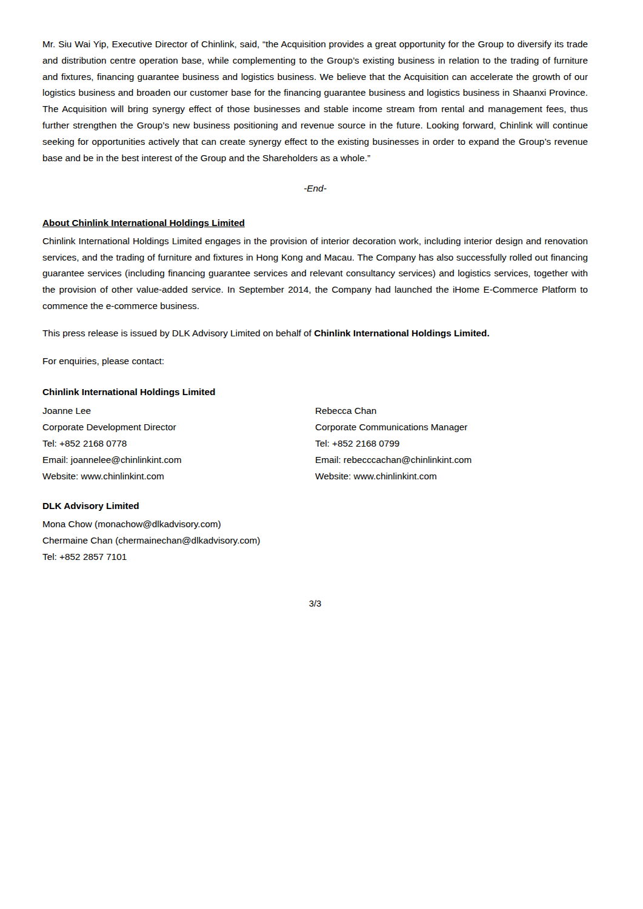Mr. Siu Wai Yip, Executive Director of Chinlink, said, “the Acquisition provides a great opportunity for the Group to diversify its trade and distribution centre operation base, while complementing to the Group’s existing business in relation to the trading of furniture and fixtures, financing guarantee business and logistics business. We believe that the Acquisition can accelerate the growth of our logistics business and broaden our customer base for the financing guarantee business and logistics business in Shaanxi Province. The Acquisition will bring synergy effect of those businesses and stable income stream from rental and management fees, thus further strengthen the Group’s new business positioning and revenue source in the future. Looking forward, Chinlink will continue seeking for opportunities actively that can create synergy effect to the existing businesses in order to expand the Group’s revenue base and be in the best interest of the Group and the Shareholders as a whole.”
-End-
About Chinlink International Holdings Limited
Chinlink International Holdings Limited engages in the provision of interior decoration work, including interior design and renovation services, and the trading of furniture and fixtures in Hong Kong and Macau. The Company has also successfully rolled out financing guarantee services (including financing guarantee services and relevant consultancy services) and logistics services, together with the provision of other value-added service. In September 2014, the Company had launched the iHome E-Commerce Platform to commence the e-commerce business.
This press release is issued by DLK Advisory Limited on behalf of Chinlink International Holdings Limited.
For enquiries, please contact:
Chinlink International Holdings Limited
| Joanne Lee | Rebecca Chan |
| Corporate Development Director | Corporate Communications Manager |
| Tel: +852 2168 0778 | Tel: +852 2168 0799 |
| Email: joannelee@chinlinkint.com | Email: rebecccachan@chinlinkint.com |
| Website: www.chinlinkint.com | Website: www.chinlinkint.com |
DLK Advisory Limited
Mona Chow (monachow@dlkadvisory.com)
Chermaine Chan (chermainechan@dlkadvisory.com)
Tel: +852 2857 7101
3/3